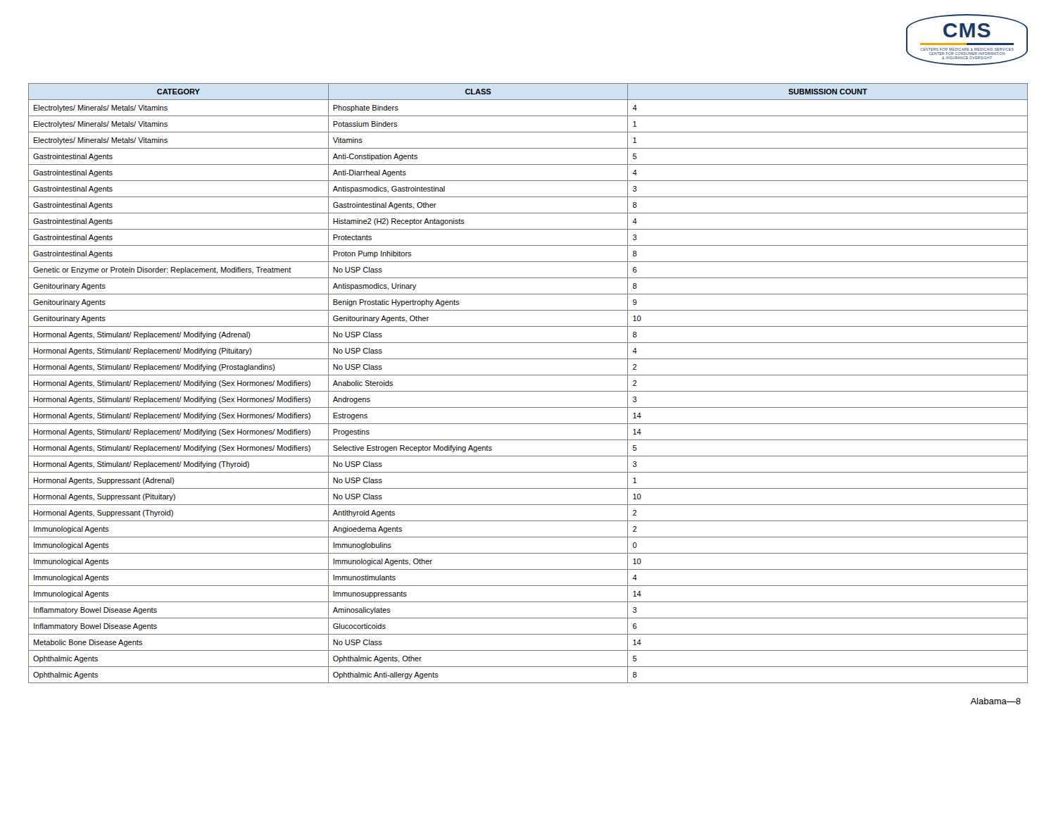CMS
CENTERS FOR MEDICARE & MEDICAID SERVICES
CENTER FOR CONSUMER INFORMATION
& INSURANCE OVERSIGHT
| CATEGORY | CLASS | SUBMISSION COUNT |
| --- | --- | --- |
| Electrolytes/ Minerals/ Metals/ Vitamins | Phosphate Binders | 4 |
| Electrolytes/ Minerals/ Metals/ Vitamins | Potassium Binders | 1 |
| Electrolytes/ Minerals/ Metals/ Vitamins | Vitamins | 1 |
| Gastrointestinal Agents | Anti-Constipation Agents | 5 |
| Gastrointestinal Agents | Anti-Diarrheal Agents | 4 |
| Gastrointestinal Agents | Antispasmodics, Gastrointestinal | 3 |
| Gastrointestinal Agents | Gastrointestinal Agents, Other | 8 |
| Gastrointestinal Agents | Histamine2 (H2) Receptor Antagonists | 4 |
| Gastrointestinal Agents | Protectants | 3 |
| Gastrointestinal Agents | Proton Pump Inhibitors | 8 |
| Genetic or Enzyme or Protein Disorder: Replacement, Modifiers, Treatment | No USP Class | 6 |
| Genitourinary Agents | Antispasmodics, Urinary | 8 |
| Genitourinary Agents | Benign Prostatic Hypertrophy Agents | 9 |
| Genitourinary Agents | Genitourinary Agents, Other | 10 |
| Hormonal Agents, Stimulant/ Replacement/ Modifying (Adrenal) | No USP Class | 8 |
| Hormonal Agents, Stimulant/ Replacement/ Modifying (Pituitary) | No USP Class | 4 |
| Hormonal Agents, Stimulant/ Replacement/ Modifying (Prostaglandins) | No USP Class | 2 |
| Hormonal Agents, Stimulant/ Replacement/ Modifying (Sex Hormones/ Modifiers) | Anabolic Steroids | 2 |
| Hormonal Agents, Stimulant/ Replacement/ Modifying (Sex Hormones/ Modifiers) | Androgens | 3 |
| Hormonal Agents, Stimulant/ Replacement/ Modifying (Sex Hormones/ Modifiers) | Estrogens | 14 |
| Hormonal Agents, Stimulant/ Replacement/ Modifying (Sex Hormones/ Modifiers) | Progestins | 14 |
| Hormonal Agents, Stimulant/ Replacement/ Modifying (Sex Hormones/ Modifiers) | Selective Estrogen Receptor Modifying Agents | 5 |
| Hormonal Agents, Stimulant/ Replacement/ Modifying (Thyroid) | No USP Class | 3 |
| Hormonal Agents, Suppressant (Adrenal) | No USP Class | 1 |
| Hormonal Agents, Suppressant (Pituitary) | No USP Class | 10 |
| Hormonal Agents, Suppressant (Thyroid) | Antithyroid Agents | 2 |
| Immunological Agents | Angioedema Agents | 2 |
| Immunological Agents | Immunoglobulins | 0 |
| Immunological Agents | Immunological Agents, Other | 10 |
| Immunological Agents | Immunostimulants | 4 |
| Immunological Agents | Immunosuppressants | 14 |
| Inflammatory Bowel Disease Agents | Aminosalicylates | 3 |
| Inflammatory Bowel Disease Agents | Glucocorticoids | 6 |
| Metabolic Bone Disease Agents | No USP Class | 14 |
| Ophthalmic Agents | Ophthalmic Agents, Other | 5 |
| Ophthalmic Agents | Ophthalmic Anti-allergy Agents | 8 |
Alabama—8